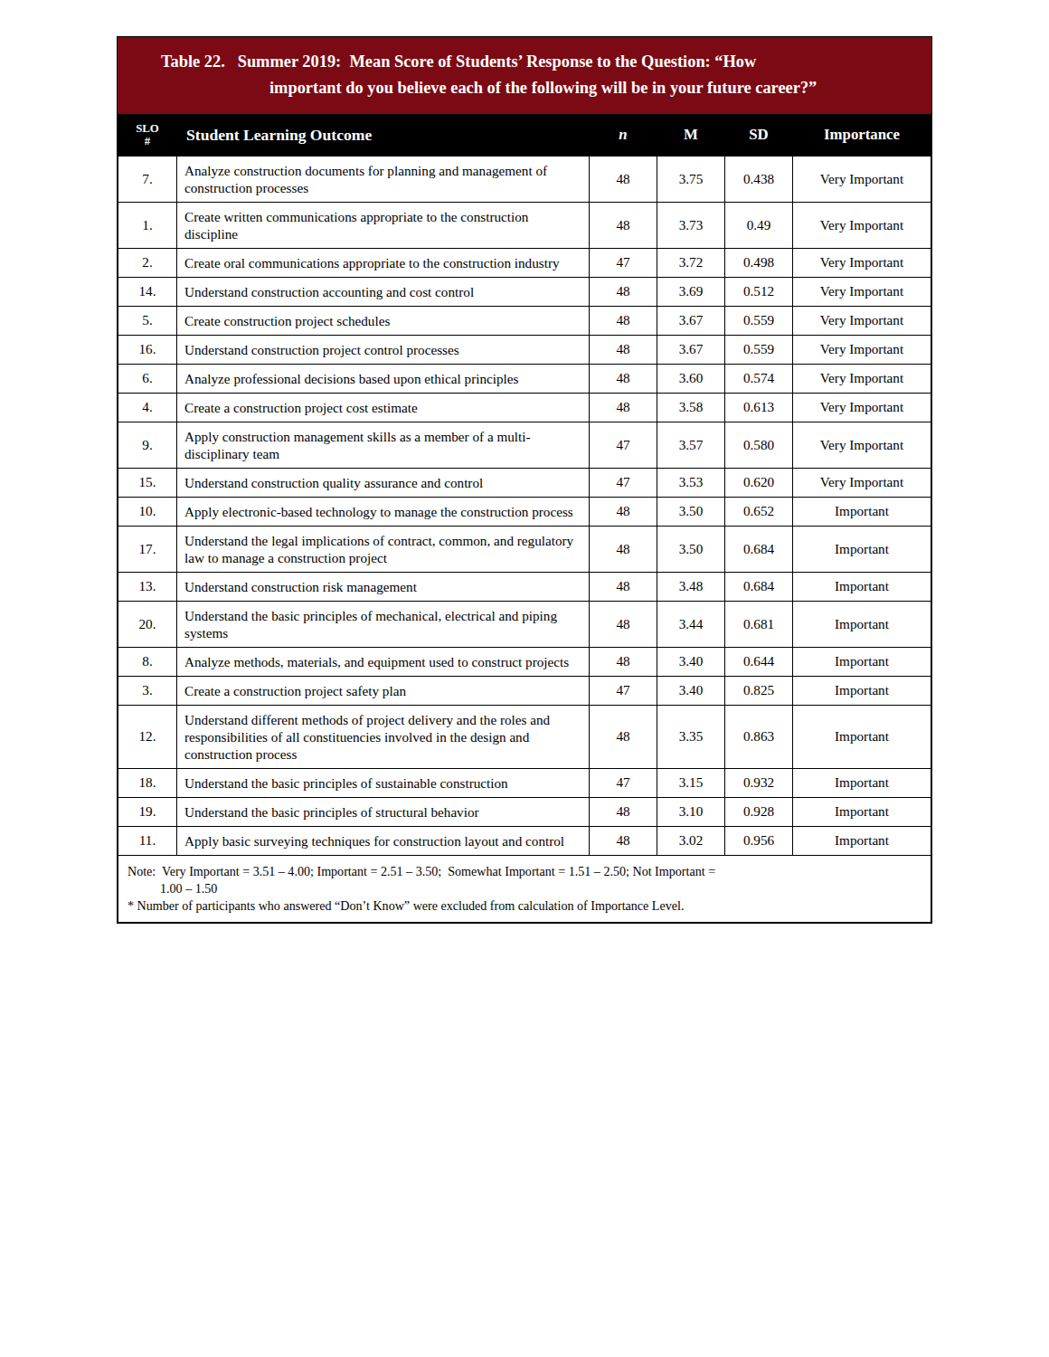Table 22. Summer 2019: Mean Score of Students’ Response to the Question: “How important do you believe each of the following will be in your future career?”
| SLO # | Student Learning Outcome | n | M | SD | Importance |
| --- | --- | --- | --- | --- | --- |
| 7. | Analyze construction documents for planning and management of construction processes | 48 | 3.75 | 0.438 | Very Important |
| 1. | Create written communications appropriate to the construction discipline | 48 | 3.73 | 0.49 | Very Important |
| 2. | Create oral communications appropriate to the construction industry | 47 | 3.72 | 0.498 | Very Important |
| 14. | Understand construction accounting and cost control | 48 | 3.69 | 0.512 | Very Important |
| 5. | Create construction project schedules | 48 | 3.67 | 0.559 | Very Important |
| 16. | Understand construction project control processes | 48 | 3.67 | 0.559 | Very Important |
| 6. | Analyze professional decisions based upon ethical principles | 48 | 3.60 | 0.574 | Very Important |
| 4. | Create a construction project cost estimate | 48 | 3.58 | 0.613 | Very Important |
| 9. | Apply construction management skills as a member of a multi-disciplinary team | 47 | 3.57 | 0.580 | Very Important |
| 15. | Understand construction quality assurance and control | 47 | 3.53 | 0.620 | Very Important |
| 10. | Apply electronic-based technology to manage the construction process | 48 | 3.50 | 0.652 | Important |
| 17. | Understand the legal implications of contract, common, and regulatory law to manage a construction project | 48 | 3.50 | 0.684 | Important |
| 13. | Understand construction risk management | 48 | 3.48 | 0.684 | Important |
| 20. | Understand the basic principles of mechanical, electrical and piping systems | 48 | 3.44 | 0.681 | Important |
| 8. | Analyze methods, materials, and equipment used to construct projects | 48 | 3.40 | 0.644 | Important |
| 3. | Create a construction project safety plan | 47 | 3.40 | 0.825 | Important |
| 12. | Understand different methods of project delivery and the roles and responsibilities of all constituencies involved in the design and construction process | 48 | 3.35 | 0.863 | Important |
| 18. | Understand the basic principles of sustainable construction | 47 | 3.15 | 0.932 | Important |
| 19. | Understand the basic principles of structural behavior | 48 | 3.10 | 0.928 | Important |
| 11. | Apply basic surveying techniques for construction layout and control | 48 | 3.02 | 0.956 | Important |
| Note: Very Important = 3.51 – 4.00; Important = 2.51 – 3.50; Somewhat Important = 1.51 – 2.50; Not Important = 1.00 – 1.50 * Number of participants who answered “Don’t Know” were excluded from calculation of Importance Level. |